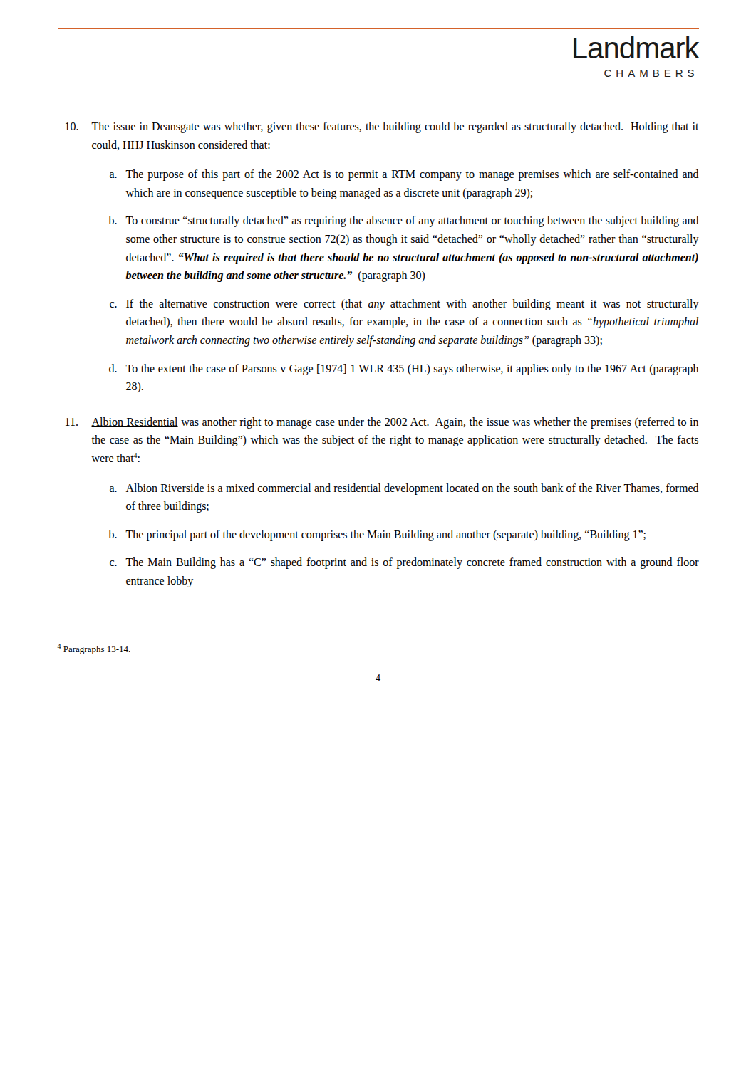Landmark
CHAMBERS
The issue in Deansgate was whether, given these features, the building could be regarded as structurally detached. Holding that it could, HHJ Huskinson considered that:
The purpose of this part of the 2002 Act is to permit a RTM company to manage premises which are self-contained and which are in consequence susceptible to being managed as a discrete unit (paragraph 29);
To construe “structurally detached” as requiring the absence of any attachment or touching between the subject building and some other structure is to construe section 72(2) as though it said “detached” or “wholly detached” rather than “structurally detached”. “What is required is that there should be no structural attachment (as opposed to non-structural attachment) between the building and some other structure.” (paragraph 30)
If the alternative construction were correct (that any attachment with another building meant it was not structurally detached), then there would be absurd results, for example, in the case of a connection such as “hypothetical triumphal metalwork arch connecting two otherwise entirely self-standing and separate buildings” (paragraph 33);
To the extent the case of Parsons v Gage [1974] 1 WLR 435 (HL) says otherwise, it applies only to the 1967 Act (paragraph 28).
Albion Residential was another right to manage case under the 2002 Act. Again, the issue was whether the premises (referred to in the case as the “Main Building”) which was the subject of the right to manage application were structurally detached. The facts were that4:
Albion Riverside is a mixed commercial and residential development located on the south bank of the River Thames, formed of three buildings;
The principal part of the development comprises the Main Building and another (separate) building, “Building 1”;
The Main Building has a “C” shaped footprint and is of predominately concrete framed construction with a ground floor entrance lobby
4 Paragraphs 13-14.
4